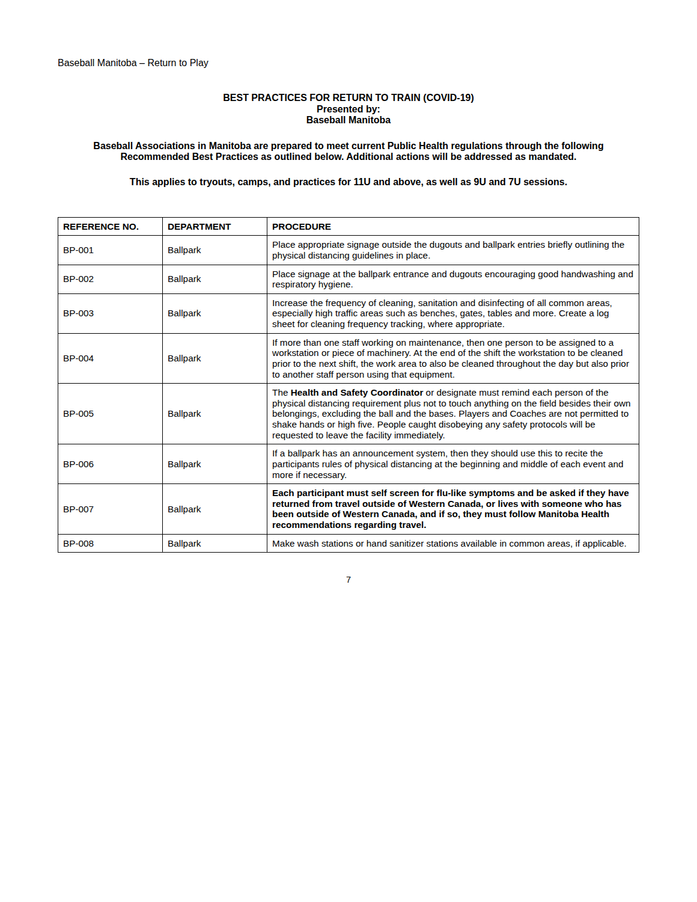Baseball Manitoba – Return to Play
BEST PRACTICES FOR RETURN TO TRAIN (COVID-19)
Presented by:
Baseball Manitoba
Baseball Associations in Manitoba are prepared to meet current Public Health regulations through the following Recommended Best Practices as outlined below. Additional actions will be addressed as mandated.
This applies to tryouts, camps, and practices for 11U and above, as well as 9U and 7U sessions.
| REFERENCE NO. | DEPARTMENT | PROCEDURE |
| --- | --- | --- |
| BP-001 | Ballpark | Place appropriate signage outside the dugouts and ballpark entries briefly outlining the physical distancing guidelines in place. |
| BP-002 | Ballpark | Place signage at the ballpark entrance and dugouts encouraging good handwashing and respiratory hygiene. |
| BP-003 | Ballpark | Increase the frequency of cleaning, sanitation and disinfecting of all common areas, especially high traffic areas such as benches, gates, tables and more. Create a log sheet for cleaning frequency tracking, where appropriate. |
| BP-004 | Ballpark | If more than one staff working on maintenance, then one person to be assigned to a workstation or piece of machinery. At the end of the shift the workstation to be cleaned prior to the next shift, the work area to also be cleaned throughout the day but also prior to another staff person using that equipment. |
| BP-005 | Ballpark | The Health and Safety Coordinator or designate must remind each person of the physical distancing requirement plus not to touch anything on the field besides their own belongings, excluding the ball and the bases. Players and Coaches are not permitted to shake hands or high five. People caught disobeying any safety protocols will be requested to leave the facility immediately. |
| BP-006 | Ballpark | If a ballpark has an announcement system, then they should use this to recite the participants rules of physical distancing at the beginning and middle of each event and more if necessary. |
| BP-007 | Ballpark | Each participant must self screen for flu-like symptoms and be asked if they have returned from travel outside of Western Canada, or lives with someone who has been outside of Western Canada, and if so, they must follow Manitoba Health recommendations regarding travel. |
| BP-008 | Ballpark | Make wash stations or hand sanitizer stations available in common areas, if applicable. |
7